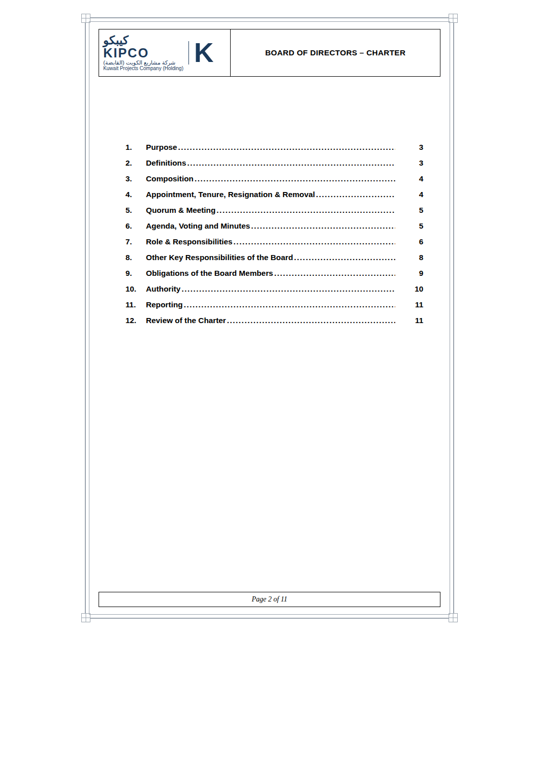| كيبكو KIPCO شركة مشاريع الكويت (القابضة) Kuwait Projects Company (Holding) K | BOARD OF DIRECTORS – CHARTER |
1. Purpose .................................................................................................. 3
2. Definitions .............................................................................................. 3
3. Composition ........................................................................................... 4
4. Appointment, Tenure, Resignation & Removal ....................................... 4
5. Quorum & Meeting ..................................................................................... 5
6. Agenda, Voting and Minutes ....................................................................... 5
7. Role & Responsibilities .............................................................................. 6
8. Other Key Responsibilities of the Board .................................................. 8
9. Obligations of the Board Members ........................................................... 9
10. Authority .................................................................................................. 10
11. Reporting ................................................................................................. 11
12. Review of the Charter ............................................................................... 11
Page 2 of 11